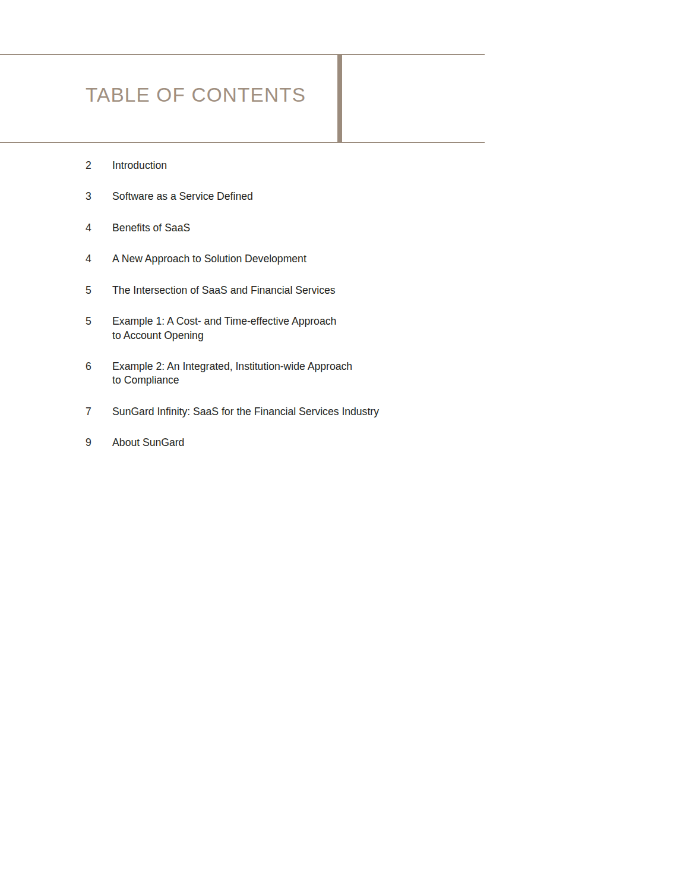Table of Contents
2 Introduction
3 Software as a Service Defined
4 Benefits of SaaS
4 A New Approach to Solution Development
5 The Intersection of SaaS and Financial Services
5 Example 1: A Cost- and Time-effective Approachto Account Opening
6 Example 2: An Integrated, Institution-wide Approachto Compliance
7 SunGard Infinity: SaaS for the Financial Services Industry
9 About SunGard